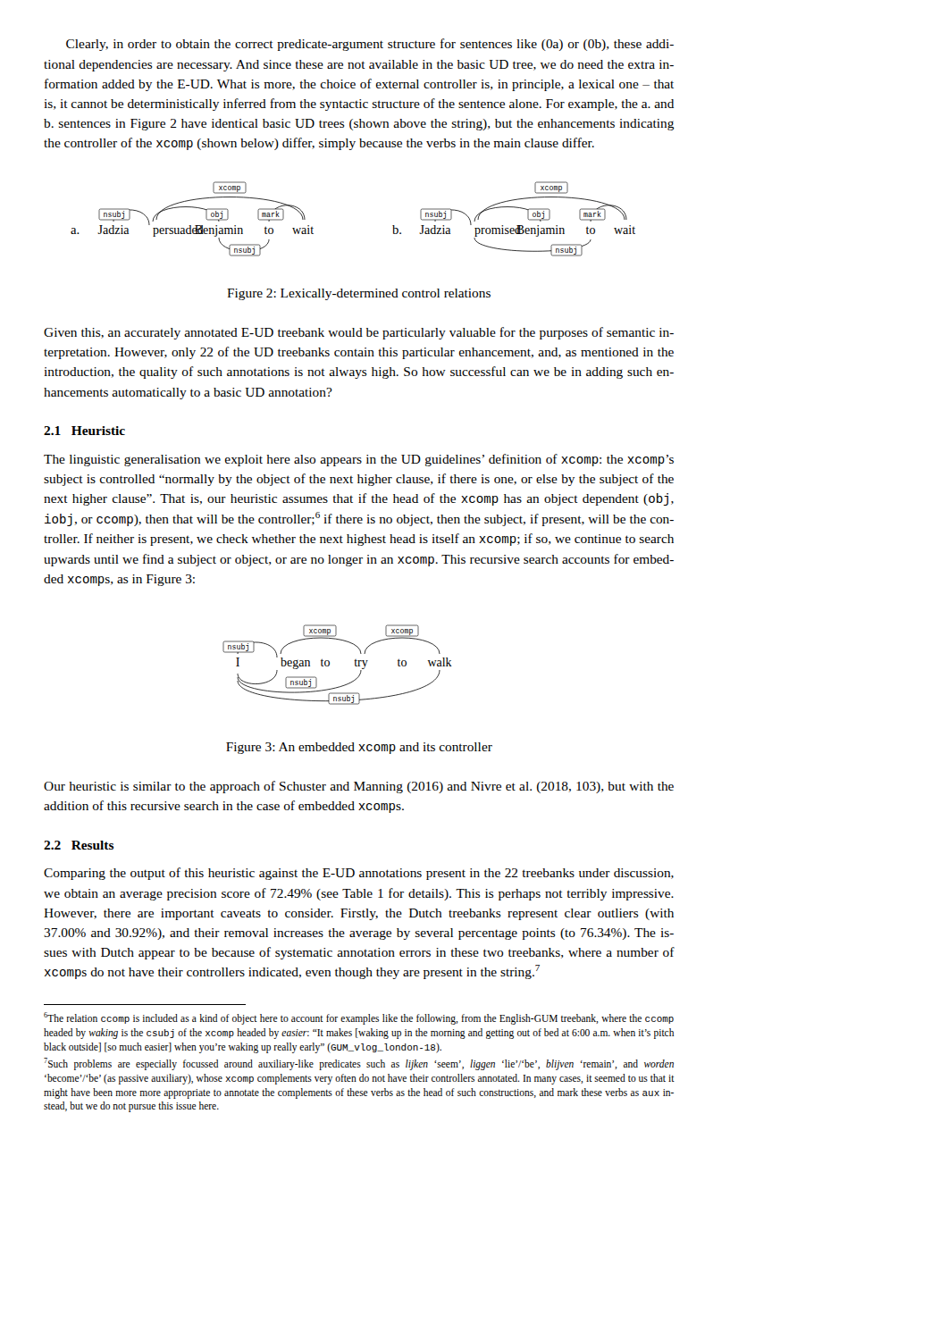Clearly, in order to obtain the correct predicate-argument structure for sentences like (0a) or (0b), these additional dependencies are necessary. And since these are not available in the basic UD tree, we do need the extra information added by the E-UD. What is more, the choice of external controller is, in principle, a lexical one – that is, it cannot be deterministically inferred from the syntactic structure of the sentence alone. For example, the a. and b. sentences in Figure 2 have identical basic UD trees (shown above the string), but the enhancements indicating the controller of the xcomp (shown below) differ, simply because the verbs in the main clause differ.
nsubj obj xcomp mark nsubj a. Jadzia persuaded Benjamin to wait nsubj obj xcomp mark nsubj b. Jadzia promised Benjamin to wait
Figure 2: Lexically-determined control relations
Given this, an accurately annotated E-UD treebank would be particularly valuable for the purposes of semantic interpretation. However, only 22 of the UD treebanks contain this particular enhancement, and, as mentioned in the introduction, the quality of such annotations is not always high. So how successful can we be in adding such enhancements automatically to a basic UD annotation?
2.1 Heuristic
The linguistic generalisation we exploit here also appears in the UD guidelines’ definition of xcomp: the xcomp’s subject is controlled “normally by the object of the next higher clause, if there is one, or else by the subject of the next higher clause”. That is, our heuristic assumes that if the head of the xcomp has an object dependent (obj, iobj, or ccomp), then that will be the controller;6 if there is no object, then the subject, if present, will be the controller. If neither is present, we check whether the next highest head is itself an xcomp; if so, we continue to search upwards until we find a subject or object, or are no longer in an xcomp. This recursive search accounts for embedded xcomps, as in Figure 3:
nsubj xcomp xcomp nsubj nsubj I began to try to walk
Figure 3: An embedded xcomp and its controller
Our heuristic is similar to the approach of Schuster and Manning (2016) and Nivre et al. (2018, 103), but with the addition of this recursive search in the case of embedded xcomps.
2.2 Results
Comparing the output of this heuristic against the E-UD annotations present in the 22 treebanks under discussion, we obtain an average precision score of 72.49% (see Table 1 for details). This is perhaps not terribly impressive. However, there are important caveats to consider. Firstly, the Dutch treebanks represent clear outliers (with 37.00% and 30.92%), and their removal increases the average by several percentage points (to 76.34%). The issues with Dutch appear to be because of systematic annotation errors in these two treebanks, where a number of xcomps do not have their controllers indicated, even though they are present in the string.7
6The relation ccomp is included as a kind of object here to account for examples like the following, from the English-GUM treebank, where the ccomp headed by waking is the csubj of the xcomp headed by easier: “It makes [waking up in the morning and getting out of bed at 6:00 a.m. when it’s pitch black outside] [so much easier] when you’re waking up really early” (GUM_vlog_london-18).
7Such problems are especially focussed around auxiliary-like predicates such as lijken ‘seem’, liggen ‘lie’/‘be’, blijven ‘remain’, and worden ‘become’/‘be’ (as passive auxiliary), whose xcomp complements very often do not have their controllers annotated. In many cases, it seemed to us that it might have been more more appropriate to annotate the complements of these verbs as the head of such constructions, and mark these verbs as aux instead, but we do not pursue this issue here.